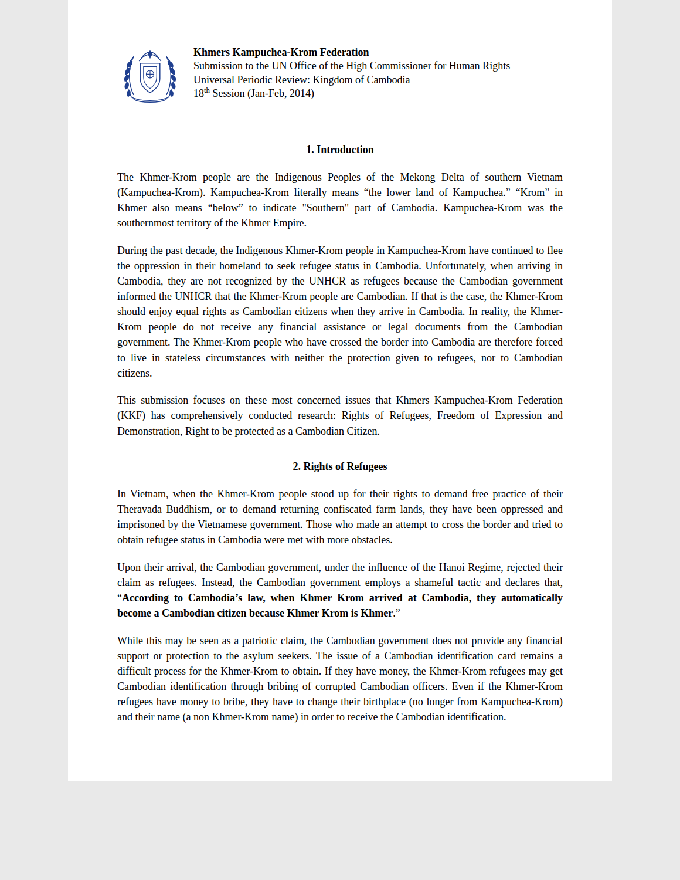Khmers Kampuchea-Krom Federation
Submission to the UN Office of the High Commissioner for Human Rights
Universal Periodic Review: Kingdom of Cambodia
18th Session (Jan-Feb, 2014)
1. Introduction
The Khmer-Krom people are the Indigenous Peoples of the Mekong Delta of southern Vietnam (Kampuchea-Krom). Kampuchea-Krom literally means “the lower land of Kampuchea.” “Krom” in Khmer also means “below” to indicate "Southern" part of Cambodia. Kampuchea-Krom was the southernmost territory of the Khmer Empire.
During the past decade, the Indigenous Khmer-Krom people in Kampuchea-Krom have continued to flee the oppression in their homeland to seek refugee status in Cambodia. Unfortunately, when arriving in Cambodia, they are not recognized by the UNHCR as refugees because the Cambodian government informed the UNHCR that the Khmer-Krom people are Cambodian. If that is the case, the Khmer-Krom should enjoy equal rights as Cambodian citizens when they arrive in Cambodia. In reality, the Khmer-Krom people do not receive any financial assistance or legal documents from the Cambodian government. The Khmer-Krom people who have crossed the border into Cambodia are therefore forced to live in stateless circumstances with neither the protection given to refugees, nor to Cambodian citizens.
This submission focuses on these most concerned issues that Khmers Kampuchea-Krom Federation (KKF) has comprehensively conducted research: Rights of Refugees, Freedom of Expression and Demonstration, Right to be protected as a Cambodian Citizen.
2. Rights of Refugees
In Vietnam, when the Khmer-Krom people stood up for their rights to demand free practice of their Theravada Buddhism, or to demand returning confiscated farm lands, they have been oppressed and imprisoned by the Vietnamese government. Those who made an attempt to cross the border and tried to obtain refugee status in Cambodia were met with more obstacles.
Upon their arrival, the Cambodian government, under the influence of the Hanoi Regime, rejected their claim as refugees. Instead, the Cambodian government employs a shameful tactic and declares that, “According to Cambodia’s law, when Khmer Krom arrived at Cambodia, they automatically become a Cambodian citizen because Khmer Krom is Khmer.”
While this may be seen as a patriotic claim, the Cambodian government does not provide any financial support or protection to the asylum seekers. The issue of a Cambodian identification card remains a difficult process for the Khmer-Krom to obtain. If they have money, the Khmer-Krom refugees may get Cambodian identification through bribing of corrupted Cambodian officers. Even if the Khmer-Krom refugees have money to bribe, they have to change their birthplace (no longer from Kampuchea-Krom) and their name (a non Khmer-Krom name) in order to receive the Cambodian identification.